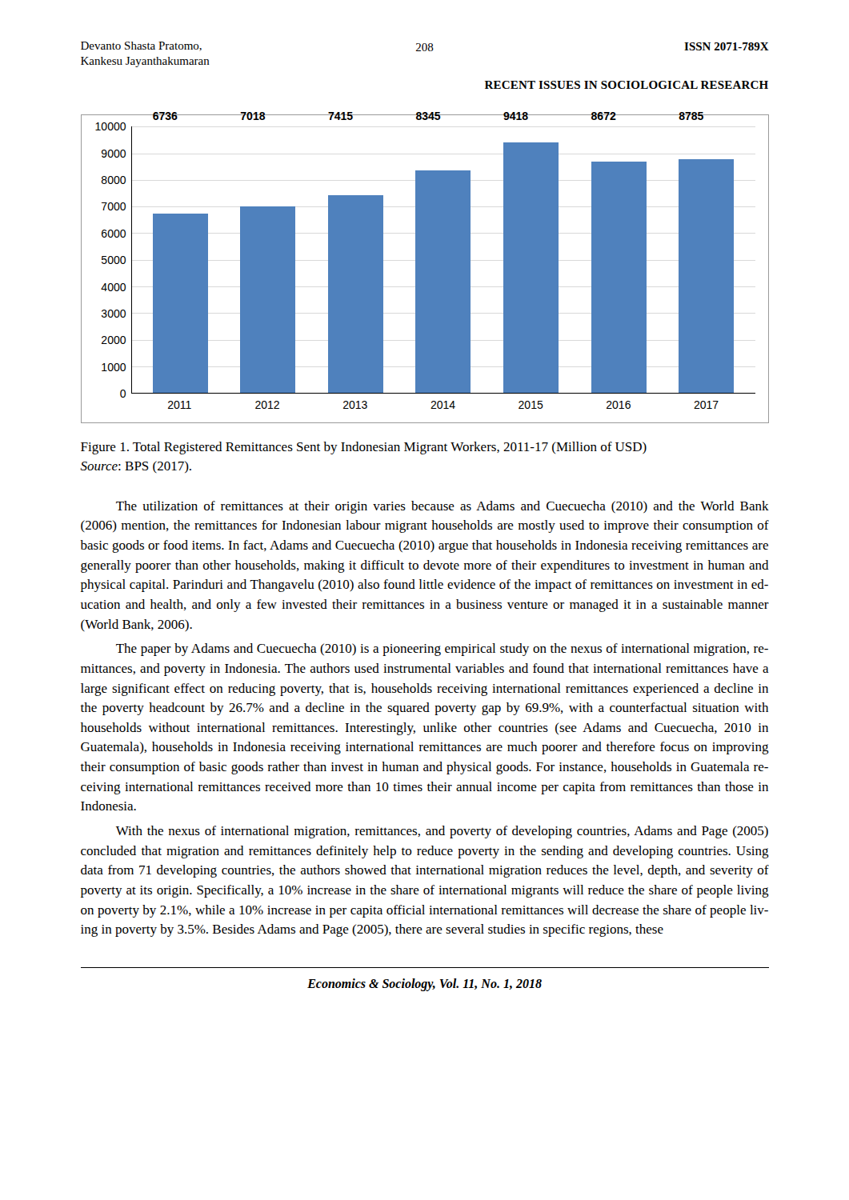Devanto Shasta Pratomo,
Kankesu Jayanthakumaran
208
ISSN 2071-789X
RECENT ISSUES IN SOCIOLOGICAL RESEARCH
10000 9000 8000 7000 6000 5000 4000 3000 2000 1000 0
6736
7018
7415
8345
9418
8672
8785
2011 2012 2013 2014 2015 2016 2017
Figure 1. Total Registered Remittances Sent by Indonesian Migrant Workers, 2011-17 (Million of USD)
Source: BPS (2017).
The utilization of remittances at their origin varies because as Adams and Cuecuecha (2010) and the World Bank (2006) mention, the remittances for Indonesian labour migrant households are mostly used to improve their consumption of basic goods or food items. In fact, Adams and Cuecuecha (2010) argue that households in Indonesia receiving remittances are generally poorer than other households, making it difficult to devote more of their expenditures to investment in human and physical capital. Parinduri and Thangavelu (2010) also found little evidence of the impact of remittances on investment in education and health, and only a few invested their remittances in a business venture or managed it in a sustainable manner (World Bank, 2006).
The paper by Adams and Cuecuecha (2010) is a pioneering empirical study on the nexus of international migration, remittances, and poverty in Indonesia. The authors used instrumental variables and found that international remittances have a large significant effect on reducing poverty, that is, households receiving international remittances experienced a decline in the poverty headcount by 26.7% and a decline in the squared poverty gap by 69.9%, with a counterfactual situation with households without international remittances. Interestingly, unlike other countries (see Adams and Cuecuecha, 2010 in Guatemala), households in Indonesia receiving international remittances are much poorer and therefore focus on improving their consumption of basic goods rather than invest in human and physical goods. For instance, households in Guatemala receiving international remittances received more than 10 times their annual income per capita from remittances than those in Indonesia.
With the nexus of international migration, remittances, and poverty of developing countries, Adams and Page (2005) concluded that migration and remittances definitely help to reduce poverty in the sending and developing countries. Using data from 71 developing countries, the authors showed that international migration reduces the level, depth, and severity of poverty at its origin. Specifically, a 10% increase in the share of international migrants will reduce the share of people living on poverty by 2.1%, while a 10% increase in per capita official international remittances will decrease the share of people living in poverty by 3.5%. Besides Adams and Page (2005), there are several studies in specific regions, these
Economics & Sociology, Vol. 11, No. 1, 2018